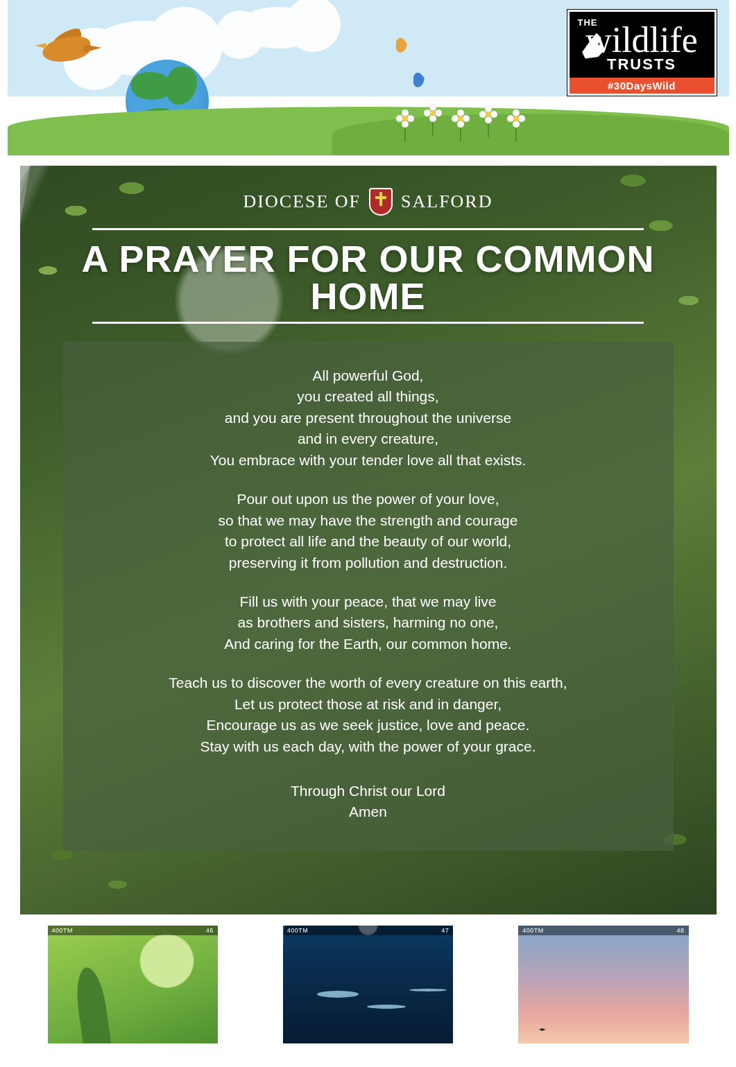THE
wildlife
TRUSTS
#30DaysWild
Diocese of Salford
A Prayer for Our Common Home
All powerful God,
you created all things,
and you are present throughout the universe
and in every creature,
You embrace with your tender love all that exists.
Pour out upon us the power of your love,
so that we may have the strength and courage
to protect all life and the beauty of our world,
preserving it from pollution and destruction.
Fill us with your peace, that we may live
as brothers and sisters, harming no one,
And caring for the Earth, our common home.
Teach us to discover the worth of every creature on this earth,
Let us protect those at risk and in danger,
Encourage us as we seek justice, love and peace.
Stay with us each day, with the power of your grace.
Through Christ our Lord
Amen
400TM 46
400TM 47
400TM 48